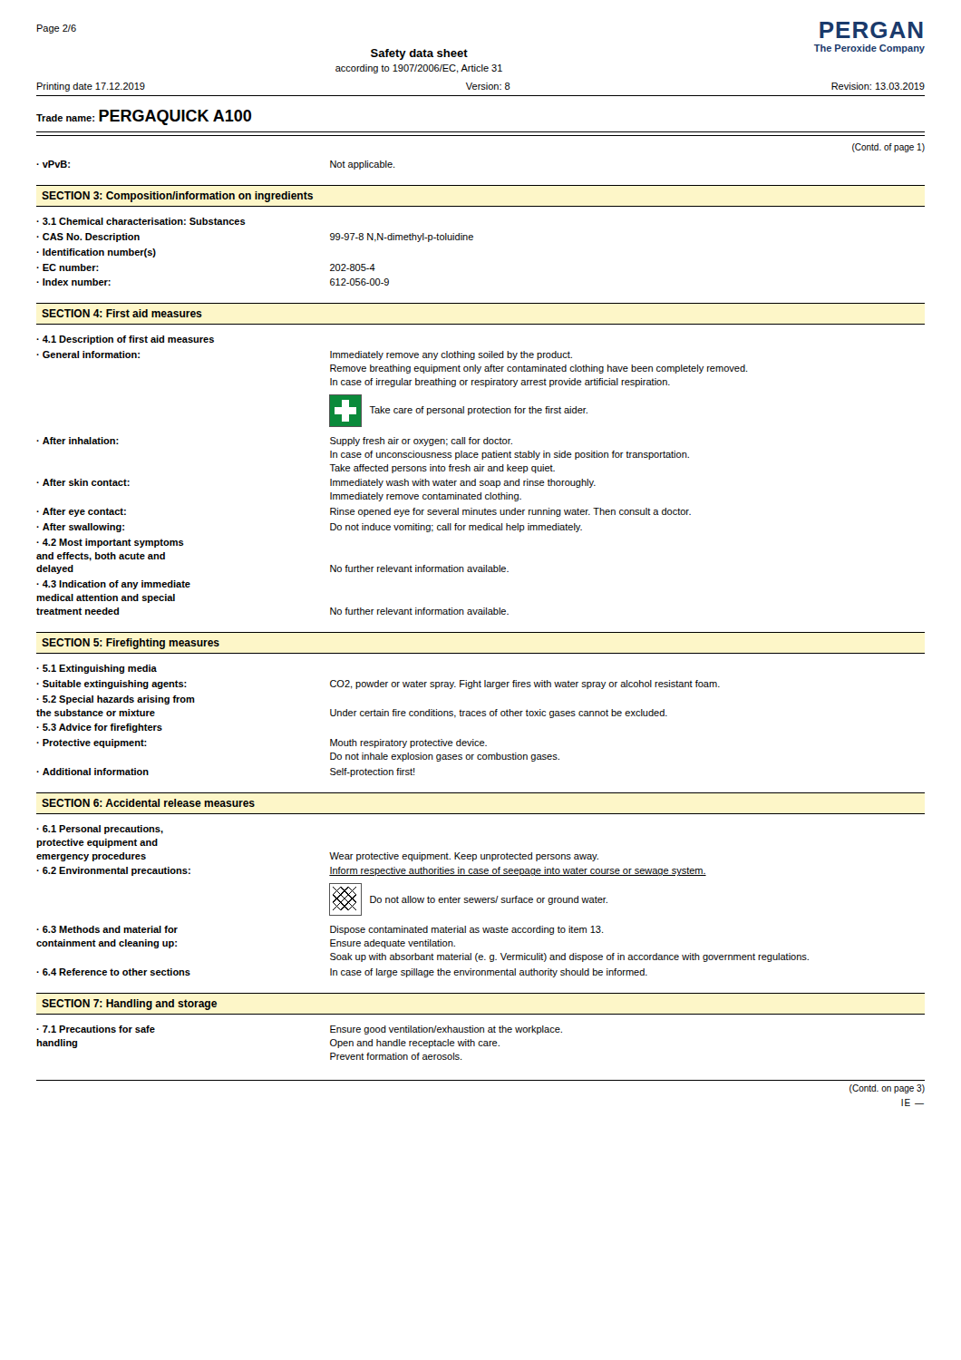Page 2/6
Safety data sheet
according to 1907/2006/EC, Article 31
PERGAN
The Peroxide Company
Printing date 17.12.2019
Version: 8
Revision: 13.03.2019
Trade name: PERGAQUICK A100
(Contd. of page 1)
| · vPvB: | Not applicable. |
SECTION 3: Composition/information on ingredients
| · 3.1 Chemical characterisation: Substances |
| · CAS No. Description | 99-97-8 N,N-dimethyl-p-toluidine |
| · Identification number(s) |
| · EC number: | 202-805-4 |
| · Index number: | 612-056-00-9 |
SECTION 4: First aid measures
| · 4.1 Description of first aid measures |
| · General information: | Immediately remove any clothing soiled by the product. Remove breathing equipment only after contaminated clothing have been completely removed. In case of irregular breathing or respiratory arrest provide artificial respiration. Take care of personal protection for the first aider. |
| · After inhalation: | Supply fresh air or oxygen; call for doctor. In case of unconsciousness place patient stably in side position for transportation. Take affected persons into fresh air and keep quiet. |
| · After skin contact: | Immediately wash with water and soap and rinse thoroughly. Immediately remove contaminated clothing. |
| · After eye contact: | Rinse opened eye for several minutes under running water. Then consult a doctor. |
| · After swallowing: | Do not induce vomiting; call for medical help immediately. |
| · 4.2 Most important symptoms and effects, both acute and delayed | No further relevant information available. |
| · 4.3 Indication of any immediate medical attention and special treatment needed | No further relevant information available. |
SECTION 5: Firefighting measures
| · 5.1 Extinguishing media |
| · Suitable extinguishing agents: | CO2, powder or water spray. Fight larger fires with water spray or alcohol resistant foam. |
| · 5.2 Special hazards arising from the substance or mixture | Under certain fire conditions, traces of other toxic gases cannot be excluded. |
| · 5.3 Advice for firefighters |
| · Protective equipment: | Mouth respiratory protective device. Do not inhale explosion gases or combustion gases. |
| · Additional information | Self-protection first! |
SECTION 6: Accidental release measures
| · 6.1 Personal precautions, protective equipment and emergency procedures | Wear protective equipment. Keep unprotected persons away. |
| · 6.2 Environmental precautions: | Inform respective authorities in case of seepage into water course or sewage system. Do not allow to enter sewers/ surface or ground water. |
| · 6.3 Methods and material for containment and cleaning up: | Dispose contaminated material as waste according to item 13. Ensure adequate ventilation. Soak up with absorbant material (e. g. Vermiculit) and dispose of in accordance with government regulations. |
| · 6.4 Reference to other sections | In case of large spillage the environmental authority should be informed. |
SECTION 7: Handling and storage
| · 7.1 Precautions for safe handling | Ensure good ventilation/exhaustion at the workplace. Open and handle receptacle with care. Prevent formation of aerosols. |
(Contd. on page 3)
IE —